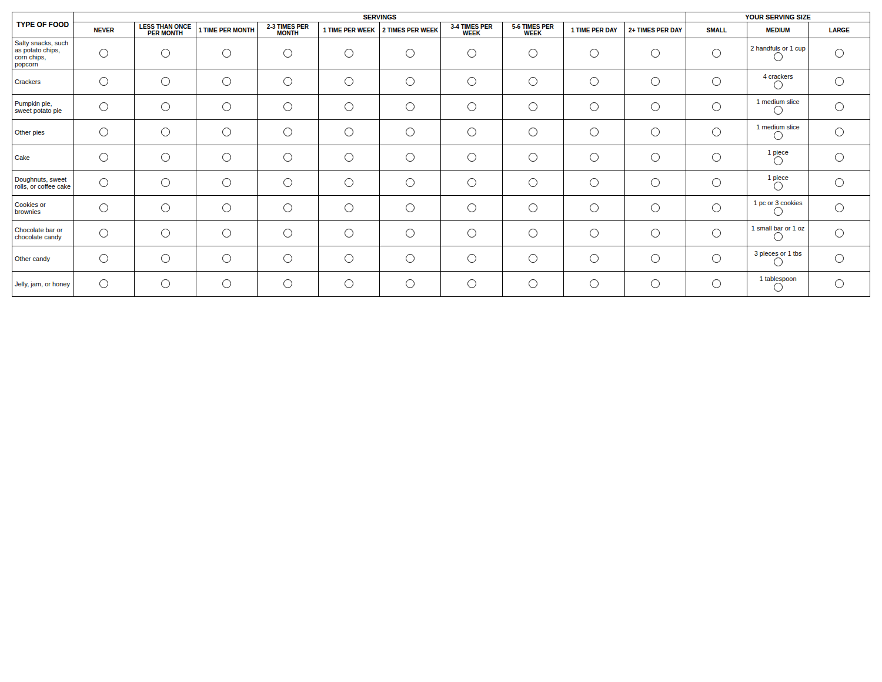| TYPE OF FOOD | SERVINGS | YOUR SERVING SIZE |
| --- | --- | --- |
| NEVER | LESS THAN ONCE PER MONTH | 1 TIME PER MONTH | 2-3 TIMES PER MONTH | 1 TIME PER WEEK | 2 TIMES PER WEEK | 3-4 TIMES PER WEEK | 5-6 TIMES PER WEEK | 1 TIME PER DAY | 2+ TIMES PER DAY | SMALL | MEDIUM | LARGE |
| Salty snacks, such as potato chips, corn chips, popcorn | | | | | | | | | | | | 2 handfuls or 1 cup | |
| Crackers | | | | | | | | | | | | 4 crackers | |
| Pumpkin pie, sweet potato pie | | | | | | | | | | | | 1 medium slice | |
| Other pies | | | | | | | | | | | | 1 medium slice | |
| Cake | | | | | | | | | | | | 1 piece | |
| Doughnuts, sweet rolls, or coffee cake | | | | | | | | | | | | 1 piece | |
| Cookies or brownies | | | | | | | | | | | | 1 pc or 3 cookies | |
| Chocolate bar or chocolate candy | | | | | | | | | | | | 1 small bar or 1 oz | |
| Other candy | | | | | | | | | | | | 3 pieces or 1 tbs | |
| Jelly, jam, or honey | | | | | | | | | | | | 1 tablespoon | |